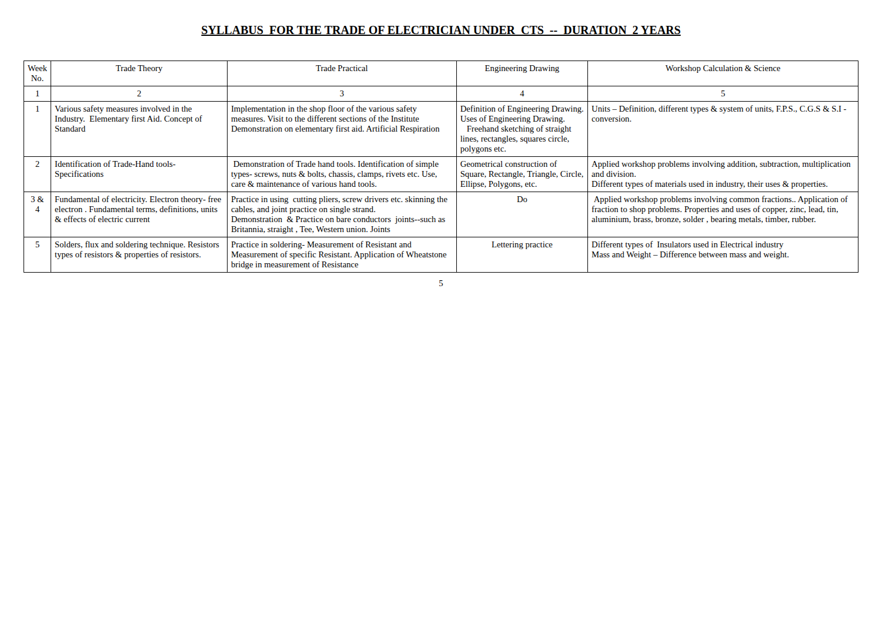SYLLABUS FOR THE TRADE OF ELECTRICIAN UNDER CTS -- DURATION 2 YEARS
| Week No. | Trade Theory | Trade Practical | Engineering Drawing | Workshop Calculation & Science |
| --- | --- | --- | --- | --- |
| 1 | 2 | 3 | 4 | 5 |
| 1 | Various safety measures involved in the Industry. Elementary first Aid. Concept of Standard | Implementation in the shop floor of the various safety measures. Visit to the different sections of the Institute Demonstration on elementary first aid. Artificial Respiration | Definition of Engineering Drawing. Uses of Engineering Drawing. Freehand sketching of straight lines, rectangles, squares circle, polygons etc. | Units – Definition, different types & system of units, F.P.S., C.G.S & S.I - conversion. |
| 2 | Identification of Trade-Hand tools-Specifications | Demonstration of Trade hand tools. Identification of simple types- screws, nuts & bolts, chassis, clamps, rivets etc. Use, care & maintenance of various hand tools. | Geometrical construction of Square, Rectangle, Triangle, Circle, Ellipse, Polygons, etc. | Applied workshop problems involving addition, subtraction, multiplication and division. Different types of materials used in industry, their uses & properties. |
| 3 & 4 | Fundamental of electricity. Electron theory- free electron . Fundamental terms, definitions, units & effects of electric current | Practice in using cutting pliers, screw drivers etc. skinning the cables, and joint practice on single strand. Demonstration & Practice on bare conductors joints--such as Britannia, straight , Tee, Western union. Joints | Do | Applied workshop problems involving common fractions.. Application of fraction to shop problems. Properties and uses of copper, zinc, lead, tin, aluminium, brass, bronze, solder , bearing metals, timber, rubber. |
| 5 | Solders, flux and soldering technique. Resistors types of resistors & properties of resistors. | Practice in soldering- Measurement of Resistant and Measurement of specific Resistant. Application of Wheatstone bridge in measurement of Resistance | Lettering practice | Different types of Insulators used in Electrical industry Mass and Weight – Difference between mass and weight. |
5